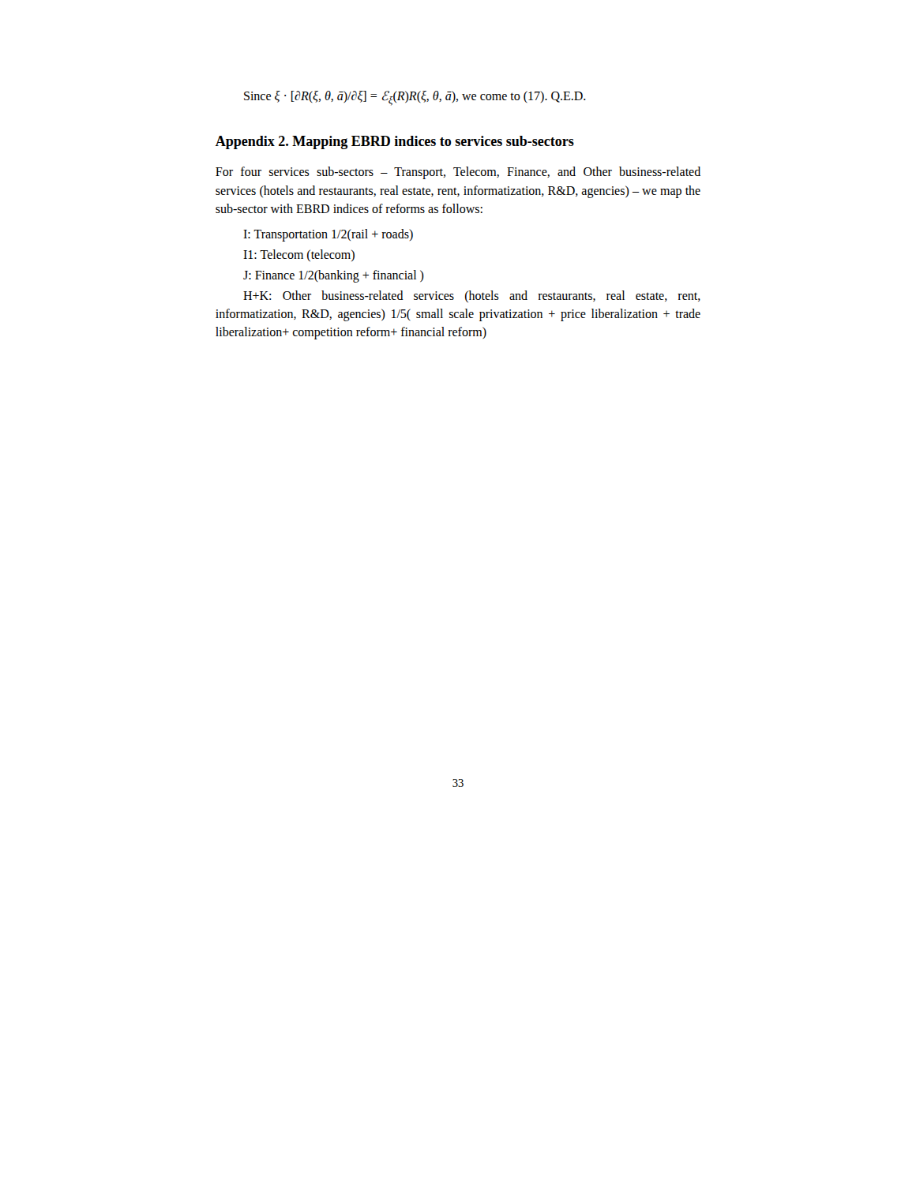Since ξ · [∂R(ξ, θ, ā)/∂ξ] = ℰξ(R)R(ξ, θ, ā), we come to (17). Q.E.D.
Appendix 2. Mapping EBRD indices to services sub-sectors
For four services sub-sectors – Transport, Telecom, Finance, and Other business-related services (hotels and restaurants, real estate, rent, informatization, R&D, agencies) – we map the sub-sector with EBRD indices of reforms as follows:
I: Transportation 1/2(rail + roads)
I1: Telecom (telecom)
J: Finance 1/2(banking + financial )
H+K: Other business-related services (hotels and restaurants, real estate, rent, informatization, R&D, agencies) 1/5( small scale privatization + price liberalization + trade liberalization+ competition reform+ financial reform)
33